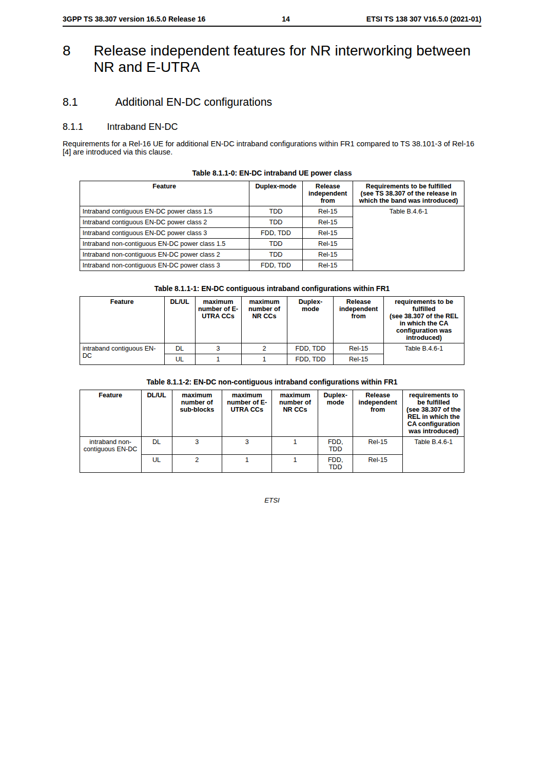3GPP TS 38.307 version 16.5.0 Release 16 14 ETSI TS 138 307 V16.5.0 (2021-01)
8 Release independent features for NR interworking between NR and E-UTRA
8.1 Additional EN-DC configurations
8.1.1 Intraband EN-DC
Requirements for a Rel-16 UE for additional EN-DC intraband configurations within FR1 compared to TS 38.101-3 of Rel-16 [4] are introduced via this clause.
Table 8.1.1-0: EN-DC intraband UE power class
| Feature | Duplex-mode | Release independent from | Requirements to be fulfilled (see TS 38.307 of the release in which the band was introduced) |
| --- | --- | --- | --- |
| Intraband contiguous EN-DC power class 1.5 | TDD | Rel-15 | Table B.4.6-1 |
| Intraband contiguous EN-DC power class 2 | TDD | Rel-15 |
| Intraband contiguous EN-DC power class 3 | FDD, TDD | Rel-15 |
| Intraband non-contiguous EN-DC power class 1.5 | TDD | Rel-15 |
| Intraband non-contiguous EN-DC power class 2 | TDD | Rel-15 |
| Intraband non-contiguous EN-DC power class 3 | FDD, TDD | Rel-15 |
Table 8.1.1-1: EN-DC contiguous intraband configurations within FR1
| Feature | DL/UL | maximum number of E-UTRA CCs | maximum number of NR CCs | Duplex-mode | Release independent from | requirements to be fulfilled (see 38.307 of the REL in which the CA configuration was introduced) |
| --- | --- | --- | --- | --- | --- | --- |
| intraband contiguous EN-DC | DL | 3 | 2 | FDD, TDD | Rel-15 | Table B.4.6-1 |
| UL | 1 | 1 | FDD, TDD | Rel-15 |
Table 8.1.1-2: EN-DC non-contiguous intraband configurations within FR1
| Feature | DL/UL | maximum number of sub-blocks | maximum number of E-UTRA CCs | maximum number of NR CCs | Duplex-mode | Release independent from | requirements to be fulfilled (see 38.307 of the REL in which the CA configuration was introduced) |
| --- | --- | --- | --- | --- | --- | --- | --- |
| intraband non-contiguous EN-DC | DL | 3 | 3 | 1 | FDD, TDD | Rel-15 | Table B.4.6-1 |
| UL | 2 | 1 | 1 | FDD, TDD | Rel-15 |
ETSI